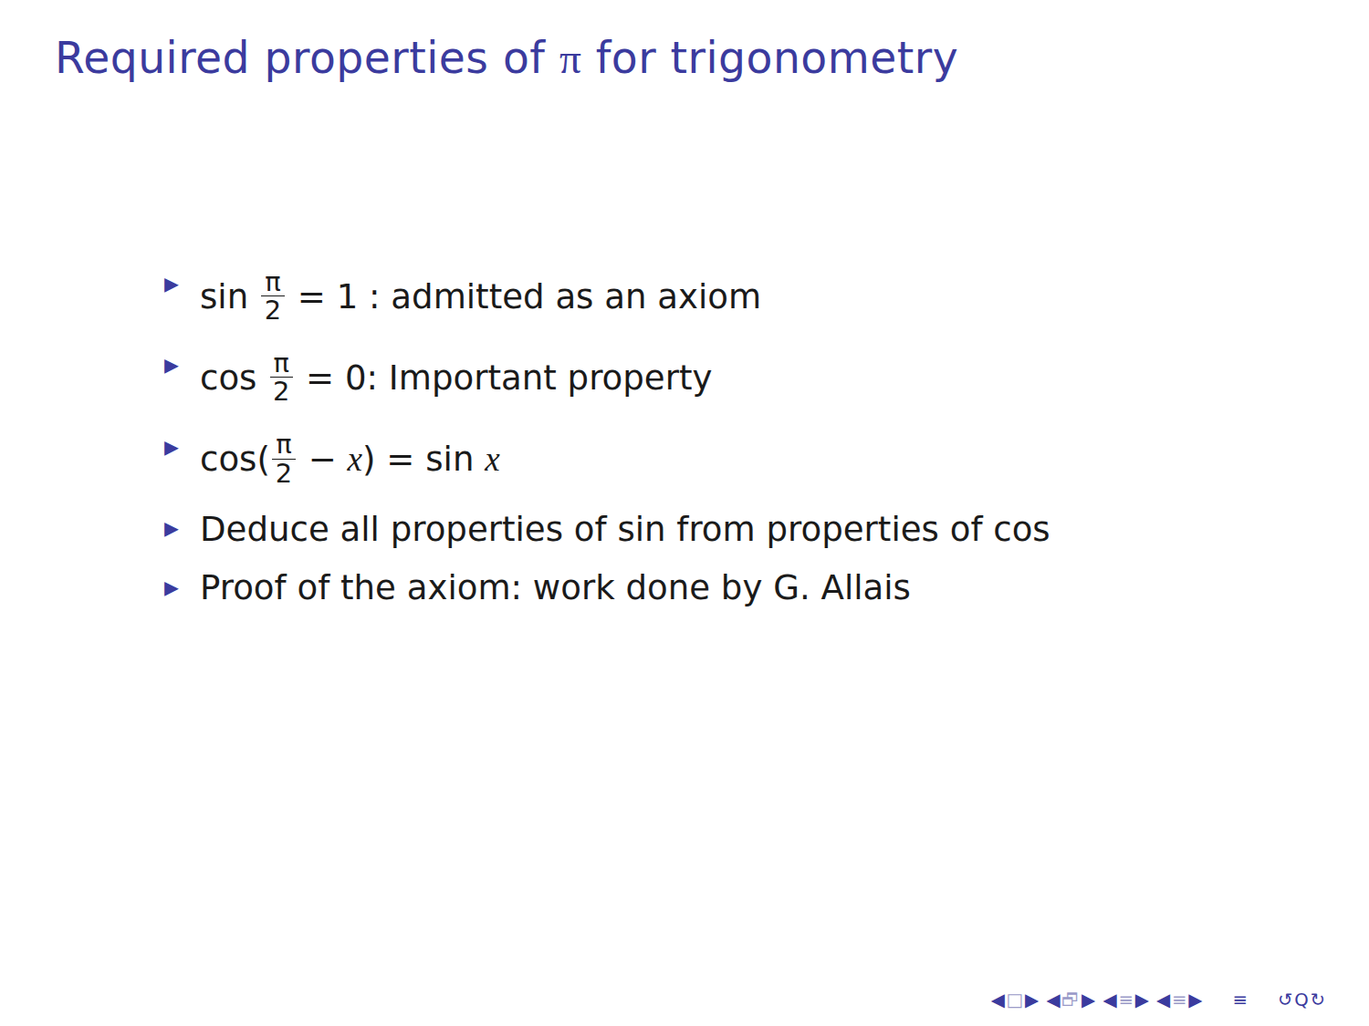Required properties of π for trigonometry
sin π 2 = 1 : admitted as an axiom
cos π 2 = 0: Important property
cos(π 2 − x) = sin x
Deduce all properties of sin from properties of cos
Proof of the axiom: work done by G. Allais
◀□▶ ◀🗗▶ ◀≡▶ ◀≡▶ ≡ ↺Q↻